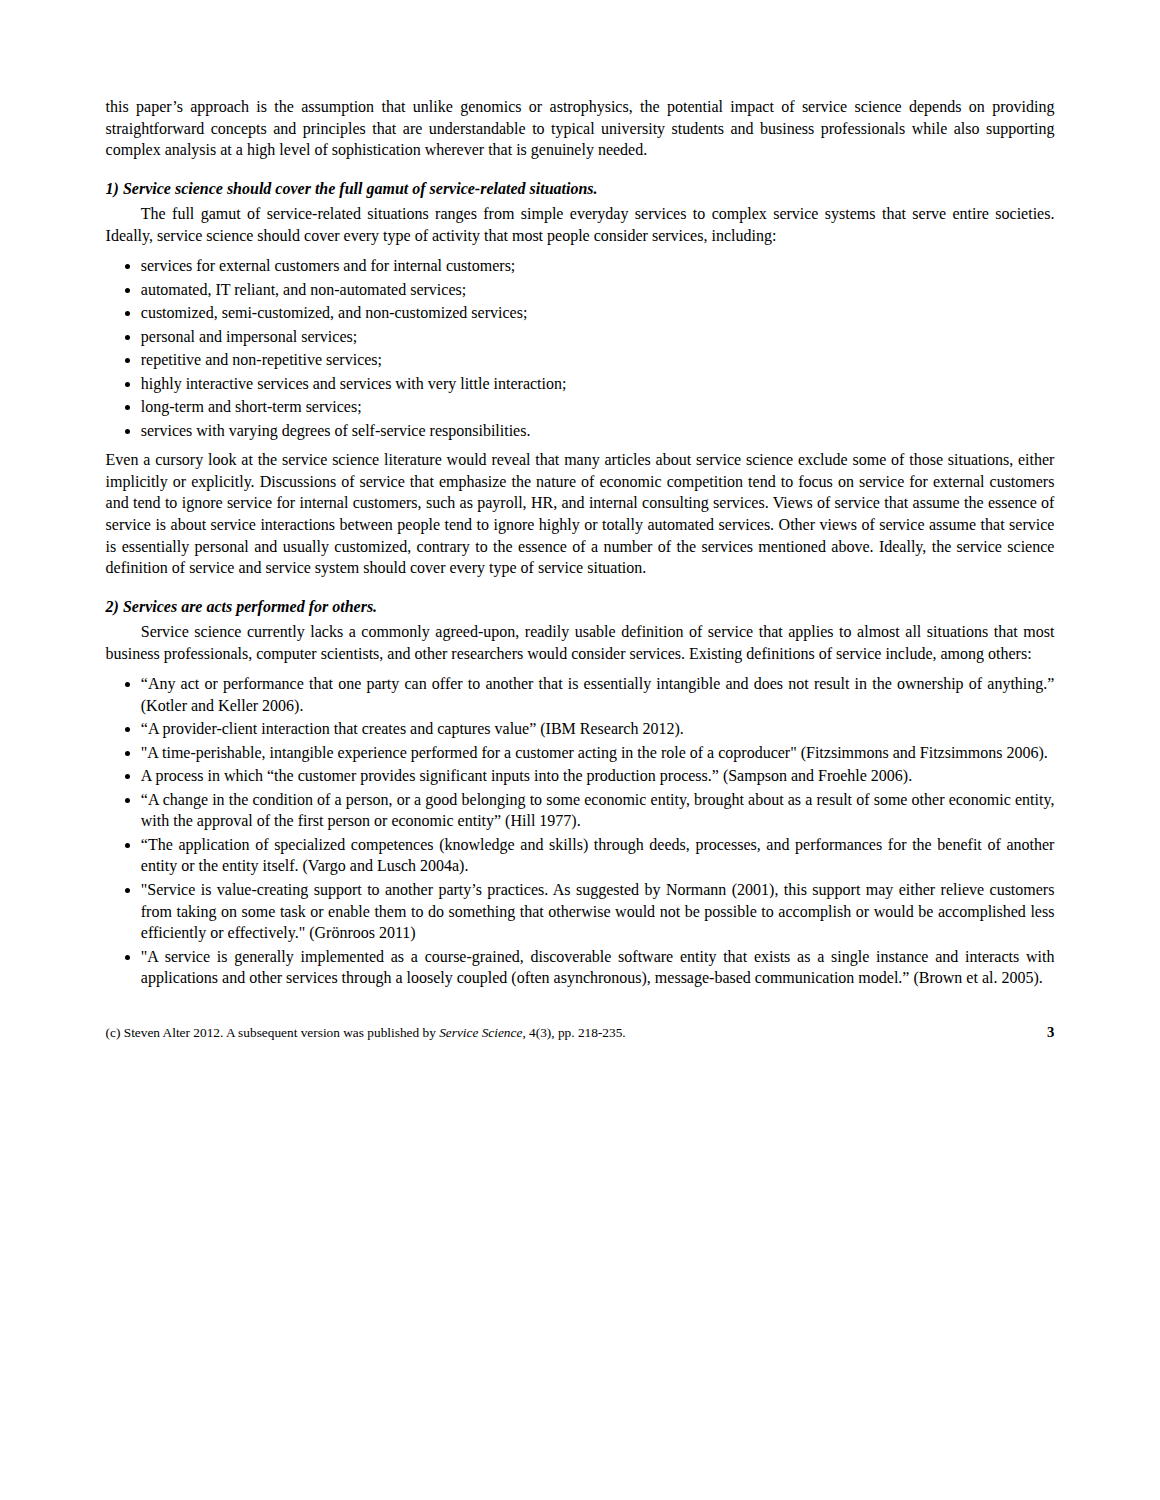this paper’s approach is the assumption that unlike genomics or astrophysics, the potential impact of service science depends on providing straightforward concepts and principles that are understandable to typical university students and business professionals while also supporting complex analysis at a high level of sophistication wherever that is genuinely needed.
1) Service science should cover the full gamut of service-related situations.
The full gamut of service-related situations ranges from simple everyday services to complex service systems that serve entire societies. Ideally, service science should cover every type of activity that most people consider services, including:
services for external customers and for internal customers;
automated, IT reliant, and non-automated services;
customized, semi-customized, and non-customized services;
personal and impersonal services;
repetitive and non-repetitive services;
highly interactive services and services with very little interaction;
long-term and short-term services;
services with varying degrees of self-service responsibilities.
Even a cursory look at the service science literature would reveal that many articles about service science exclude some of those situations, either implicitly or explicitly. Discussions of service that emphasize the nature of economic competition tend to focus on service for external customers and tend to ignore service for internal customers, such as payroll, HR, and internal consulting services. Views of service that assume the essence of service is about service interactions between people tend to ignore highly or totally automated services. Other views of service assume that service is essentially personal and usually customized, contrary to the essence of a number of the services mentioned above. Ideally, the service science definition of service and service system should cover every type of service situation.
2) Services are acts performed for others.
Service science currently lacks a commonly agreed-upon, readily usable definition of service that applies to almost all situations that most business professionals, computer scientists, and other researchers would consider services. Existing definitions of service include, among others:
“Any act or performance that one party can offer to another that is essentially intangible and does not result in the ownership of anything.” (Kotler and Keller 2006).
“A provider-client interaction that creates and captures value” (IBM Research 2012).
"A time-perishable, intangible experience performed for a customer acting in the role of a coproducer" (Fitzsimmons and Fitzsimmons 2006).
A process in which “the customer provides significant inputs into the production process.” (Sampson and Froehle 2006).
“A change in the condition of a person, or a good belonging to some economic entity, brought about as a result of some other economic entity, with the approval of the first person or economic entity” (Hill 1977).
“The application of specialized competences (knowledge and skills) through deeds, processes, and performances for the benefit of another entity or the entity itself. (Vargo and Lusch 2004a).
"Service is value-creating support to another party’s practices. As suggested by Normann (2001), this support may either relieve customers from taking on some task or enable them to do something that otherwise would not be possible to accomplish or would be accomplished less efficiently or effectively." (Grönroos 2011)
"A service is generally implemented as a course-grained, discoverable software entity that exists as a single instance and interacts with applications and other services through a loosely coupled (often asynchronous), message-based communication model.” (Brown et al. 2005).
(c) Steven Alter 2012. A subsequent version was published by Service Science, 4(3), pp. 218-235. 3